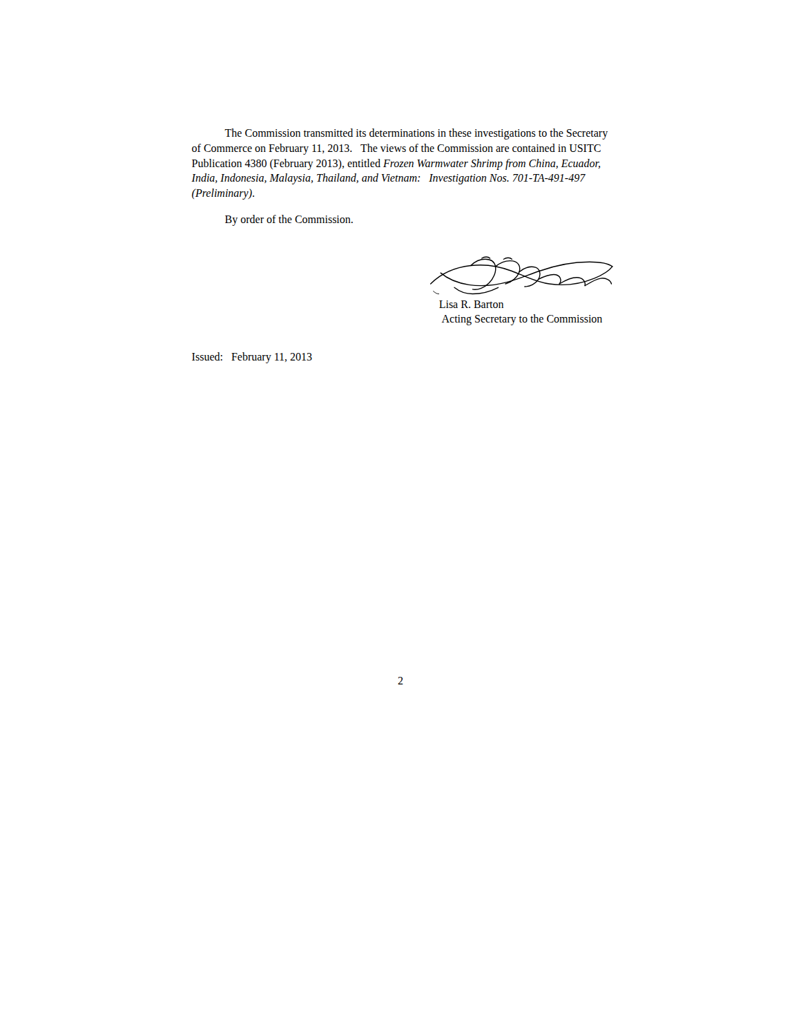The Commission transmitted its determinations in these investigations to the Secretary of Commerce on February 11, 2013. The views of the Commission are contained in USITC Publication 4380 (February 2013), entitled Frozen Warmwater Shrimp from China, Ecuador, India, Indonesia, Malaysia, Thailand, and Vietnam: Investigation Nos. 701-TA-491-497 (Preliminary).
By order of the Commission.
Lisa R. Barton
Acting Secretary to the Commission
Issued: February 11, 2013
2